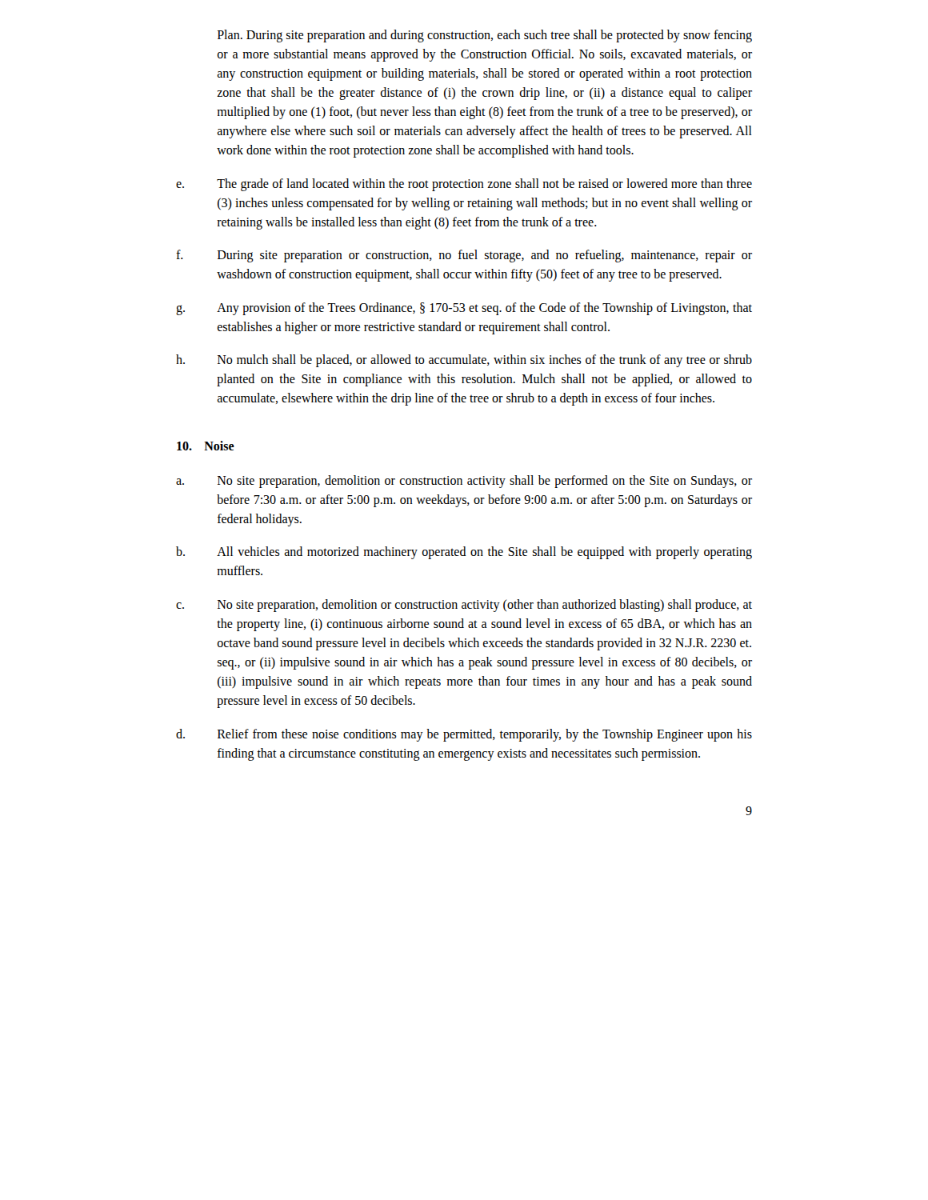Plan. During site preparation and during construction, each such tree shall be protected by snow fencing or a more substantial means approved by the Construction Official. No soils, excavated materials, or any construction equipment or building materials, shall be stored or operated within a root protection zone that shall be the greater distance of (i) the crown drip line, or (ii) a distance equal to caliper multiplied by one (1) foot, (but never less than eight (8) feet from the trunk of a tree to be preserved), or anywhere else where such soil or materials can adversely affect the health of trees to be preserved. All work done within the root protection zone shall be accomplished with hand tools.
e.
The grade of land located within the root protection zone shall not be raised or lowered more than three (3) inches unless compensated for by welling or retaining wall methods; but in no event shall welling or retaining walls be installed less than eight (8) feet from the trunk of a tree.
f.
During site preparation or construction, no fuel storage, and no refueling, maintenance, repair or washdown of construction equipment, shall occur within fifty (50) feet of any tree to be preserved.
g.
Any provision of the Trees Ordinance, § 170-53 et seq. of the Code of the Township of Livingston, that establishes a higher or more restrictive standard or requirement shall control.
h.
No mulch shall be placed, or allowed to accumulate, within six inches of the trunk of any tree or shrub planted on the Site in compliance with this resolution. Mulch shall not be applied, or allowed to accumulate, elsewhere within the drip line of the tree or shrub to a depth in excess of four inches.
10.
Noise
a.
No site preparation, demolition or construction activity shall be performed on the Site on Sundays, or before 7:30 a.m. or after 5:00 p.m. on weekdays, or before 9:00 a.m. or after 5:00 p.m. on Saturdays or federal holidays.
b.
All vehicles and motorized machinery operated on the Site shall be equipped with properly operating mufflers.
c.
No site preparation, demolition or construction activity (other than authorized blasting) shall produce, at the property line, (i) continuous airborne sound at a sound level in excess of 65 dBA, or which has an octave band sound pressure level in decibels which exceeds the standards provided in 32 N.J.R. 2230 et. seq., or (ii) impulsive sound in air which has a peak sound pressure level in excess of 80 decibels, or (iii) impulsive sound in air which repeats more than four times in any hour and has a peak sound pressure level in excess of 50 decibels.
d.
Relief from these noise conditions may be permitted, temporarily, by the Township Engineer upon his finding that a circumstance constituting an emergency exists and necessitates such permission.
9